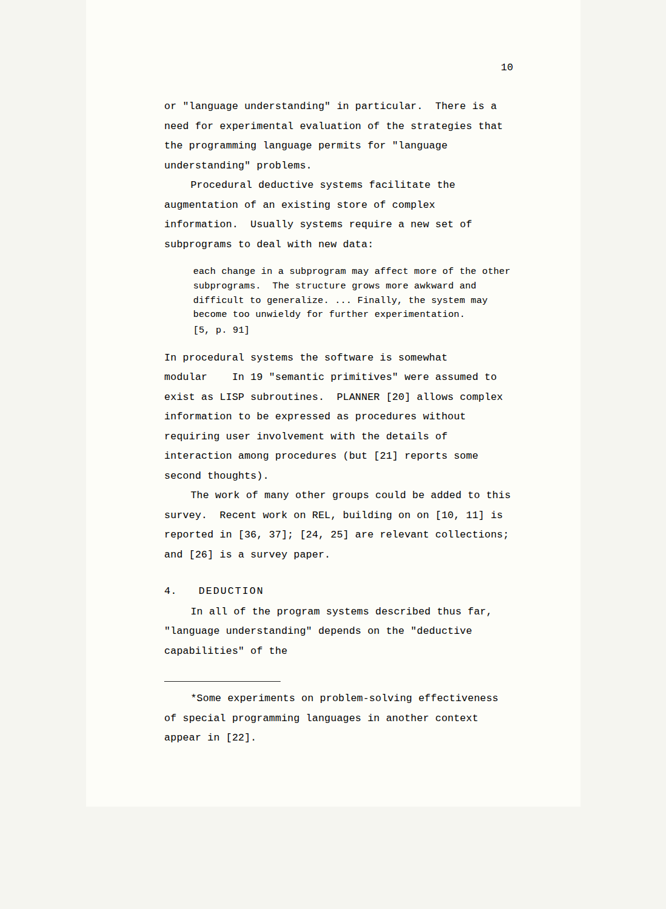10
or "language understanding" in particular. There is a need for experimental evaluation of the strategies that the pro­gramming language permits for "language understanding" problems.
Procedural deductive systems facilitate the augmentation of an existing store of complex information. Usually systems require a new set of subprograms to deal with new data:
each change in a subprogram may affect more of the other subprograms. The structure grows more awkward and difficult to generalize. ... Finally, the system may become too unwieldy for further experimentation.
[5, p. 91]
In procedural systems the software is somewhat modular In 19 "semantic primitives" were assumed to exist as LISP sub­routines. PLANNER [20] allows complex information to be expressed as procedures without requiring user involvement with the details of interaction among procedures (but [21] reports some second thoughts).
The work of many other groups could be added to this survey. Recent work on REL, building on on [10, 11] is reported in [36, 37]; [24, 25] are relevant collections; and [26] is a survey paper.
4. DEDUCTION
In all of the program systems described thus far, "language understanding" depends on the "deductive capabilities" of the
*Some experiments on problem-solving effectiveness of special programming languages in another context appear in [22].